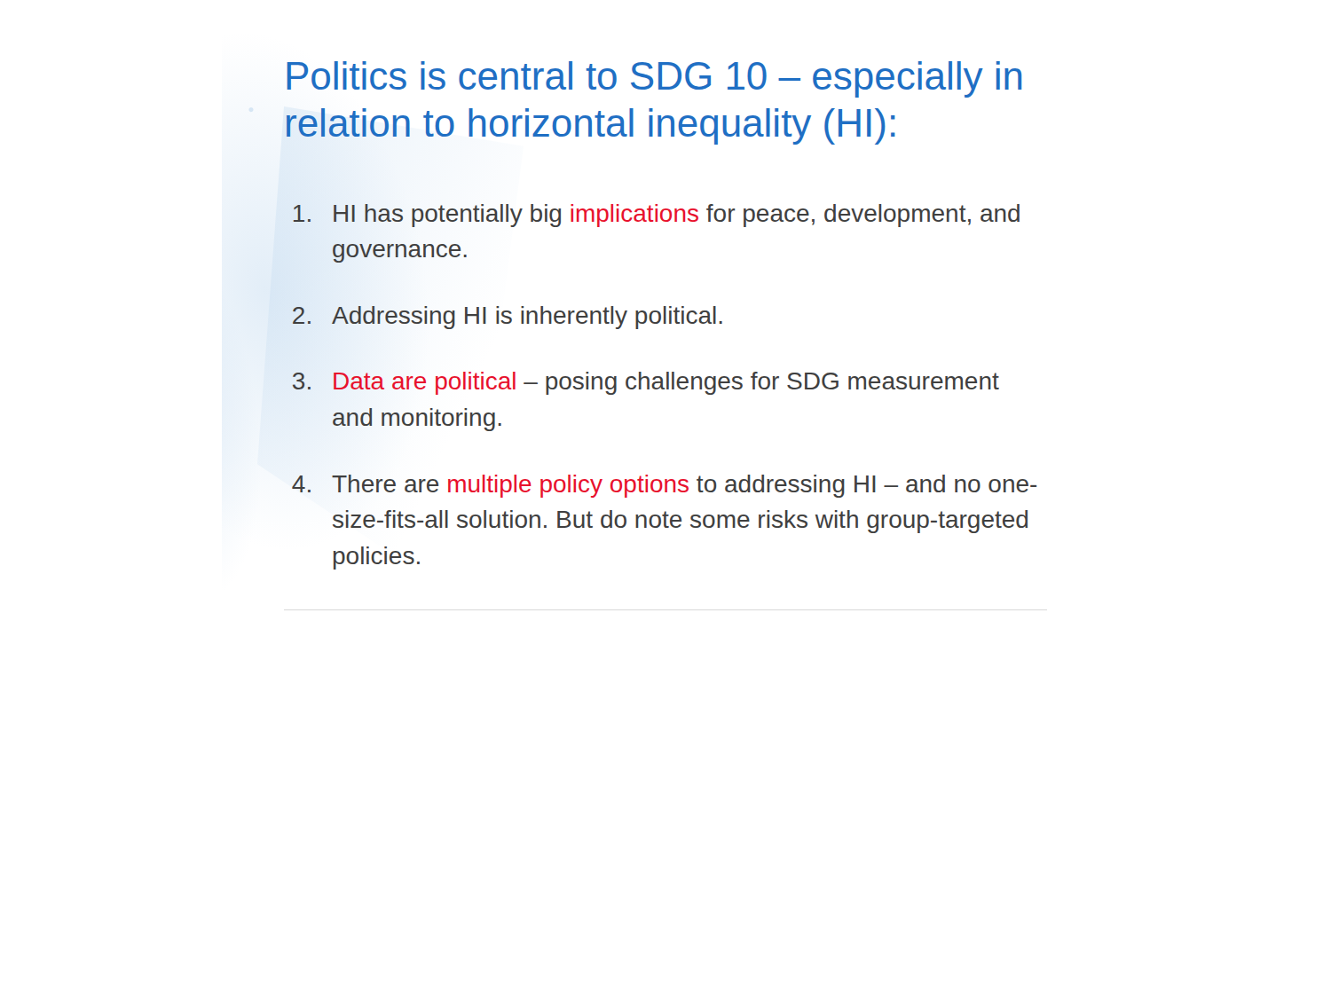Politics is central to SDG 10 – especially in relation to horizontal inequality (HI):
HI has potentially big implications for peace, development, and governance.
Addressing HI is inherently political.
Data are political – posing challenges for SDG measurement and monitoring.
There are multiple policy options to addressing HI – and no one-size-fits-all solution. But do note some risks with group-targeted policies.